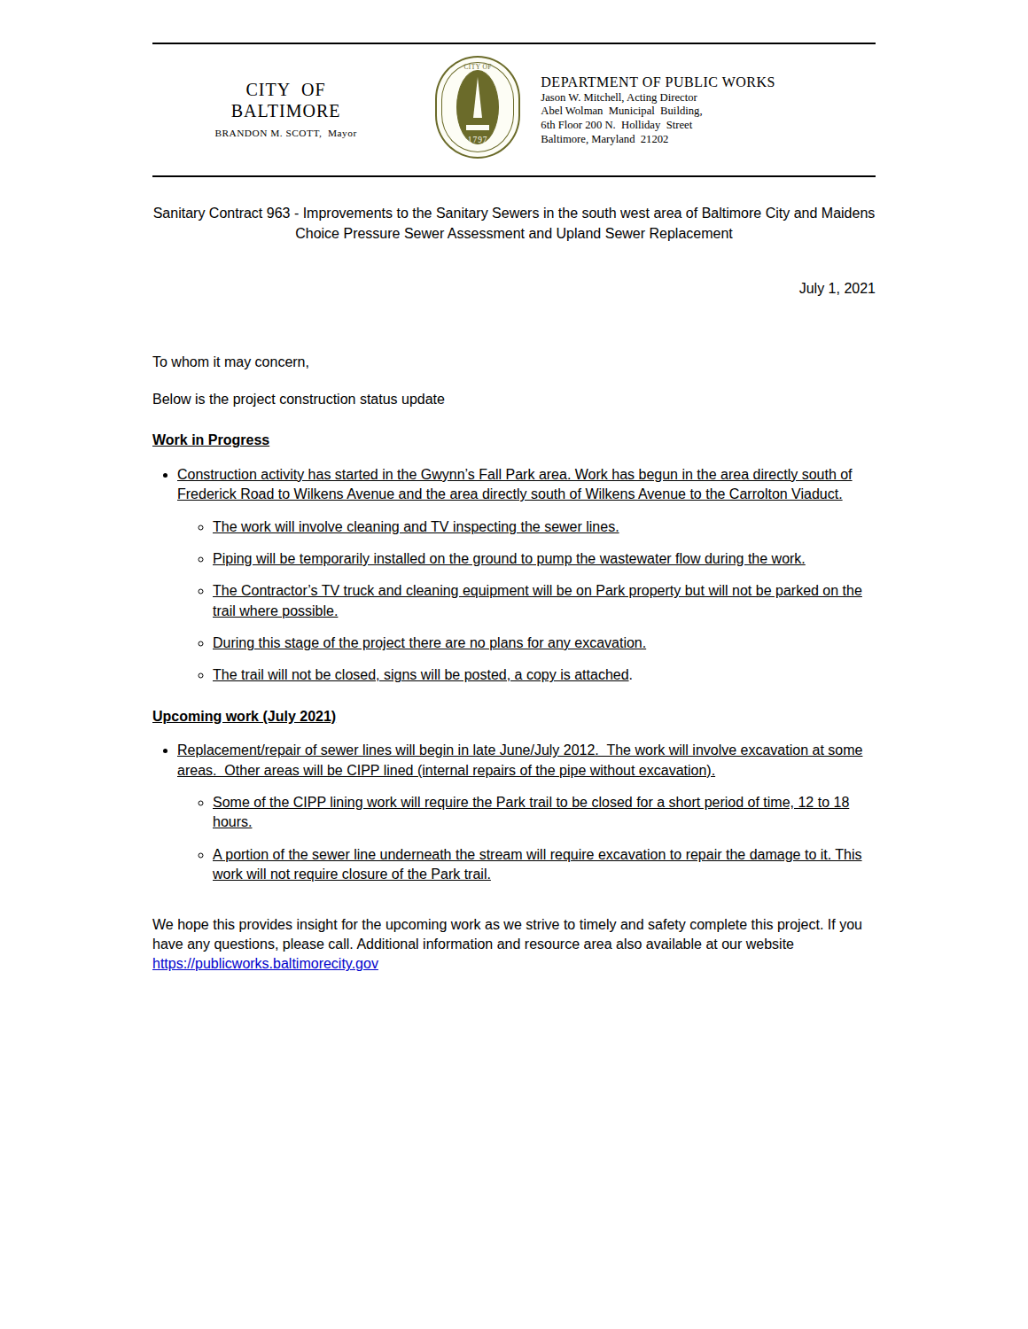| CITY OF BALTIMORE BRANDON M. SCOTT, Mayor | CITY OF 1797 | DEPARTMENT OF PUBLIC WORKS Jason W. Mitchell, Acting Director Abel Wolman Municipal Building, 6th Floor 200 N. Holliday Street Baltimore, Maryland 21202 |
Sanitary Contract 963 - Improvements to the Sanitary Sewers in the south west area of Baltimore City and Maidens Choice Pressure Sewer Assessment and Upland Sewer Replacement
July 1, 2021
To whom it may concern,
Below is the project construction status update
Work in Progress
Construction activity has started in the Gwynn’s Fall Park area. Work has begun in the area directly south of Frederick Road to Wilkens Avenue and the area directly south of Wilkens Avenue to the Carrolton Viaduct.
The work will involve cleaning and TV inspecting the sewer lines.
Piping will be temporarily installed on the ground to pump the wastewater flow during the work.
The Contractor’s TV truck and cleaning equipment will be on Park property but will not be parked on the trail where possible.
During this stage of the project there are no plans for any excavation.
The trail will not be closed, signs will be posted, a copy is attached.
Upcoming work (July 2021)
Replacement/repair of sewer lines will begin in late June/July 2012. The work will involve excavation at some areas. Other areas will be CIPP lined (internal repairs of the pipe without excavation).
Some of the CIPP lining work will require the Park trail to be closed for a short period of time, 12 to 18 hours.
A portion of the sewer line underneath the stream will require excavation to repair the damage to it. This work will not require closure of the Park trail.
We hope this provides insight for the upcoming work as we strive to timely and safety complete this project. If you have any questions, please call. Additional information and resource area also available at our website https://publicworks.baltimorecity.gov